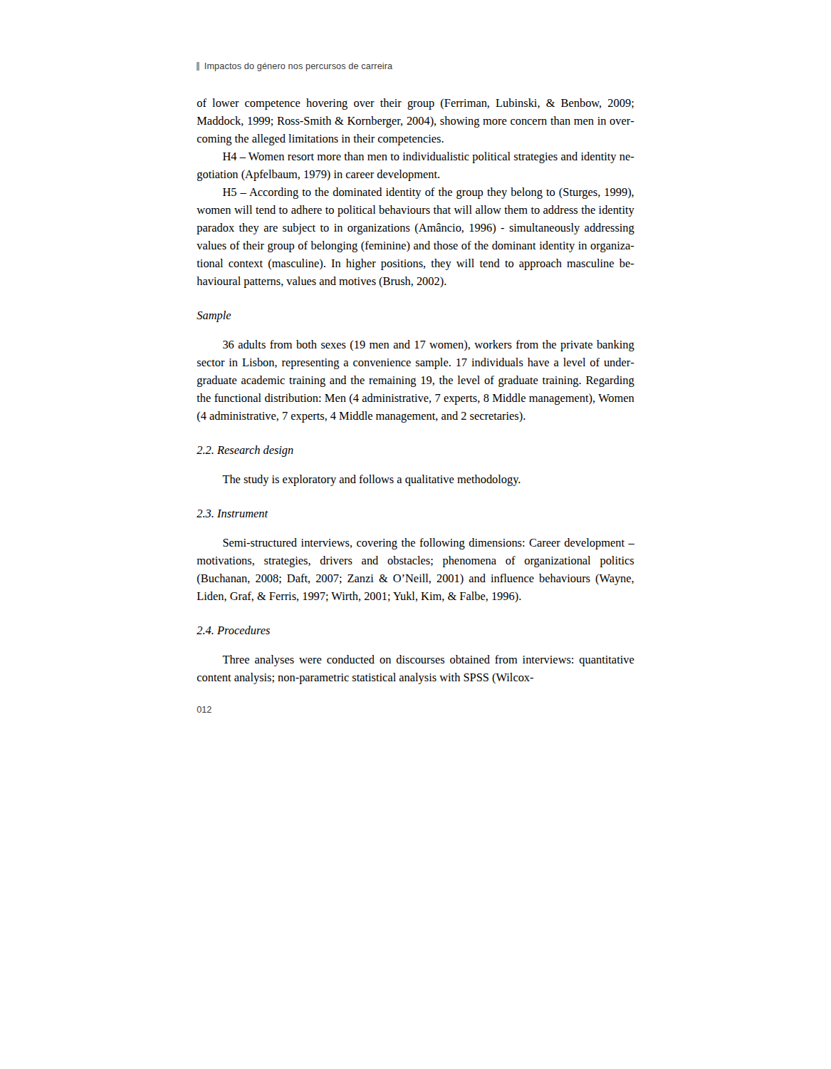Impactos do género nos percursos de carreira
of lower competence hovering over their group (Ferriman, Lubinski, & Benbow, 2009; Maddock, 1999; Ross-Smith & Kornberger, 2004), showing more concern than men in overcoming the alleged limitations in their competencies.
H4 – Women resort more than men to individualistic political strategies and identity negotiation (Apfelbaum, 1979) in career development.
H5 – According to the dominated identity of the group they belong to (Sturges, 1999), women will tend to adhere to political behaviours that will allow them to address the identity paradox they are subject to in organizations (Amâncio, 1996) - simultaneously addressing values of their group of belonging (feminine) and those of the dominant identity in organizational context (masculine). In higher positions, they will tend to approach masculine behavioural patterns, values and motives (Brush, 2002).
Sample
36 adults from both sexes (19 men and 17 women), workers from the private banking sector in Lisbon, representing a convenience sample. 17 individuals have a level of undergraduate academic training and the remaining 19, the level of graduate training. Regarding the functional distribution: Men (4 administrative, 7 experts, 8 Middle management), Women (4 administrative, 7 experts, 4 Middle management, and 2 secretaries).
2.2. Research design
The study is exploratory and follows a qualitative methodology.
2.3. Instrument
Semi-structured interviews, covering the following dimensions: Career development – motivations, strategies, drivers and obstacles; phenomena of organizational politics (Buchanan, 2008; Daft, 2007; Zanzi & O’Neill, 2001) and influence behaviours (Wayne, Liden, Graf, & Ferris, 1997; Wirth, 2001; Yukl, Kim, & Falbe, 1996).
2.4. Procedures
Three analyses were conducted on discourses obtained from interviews: quantitative content analysis; non-parametric statistical analysis with SPSS (Wilcox-
012